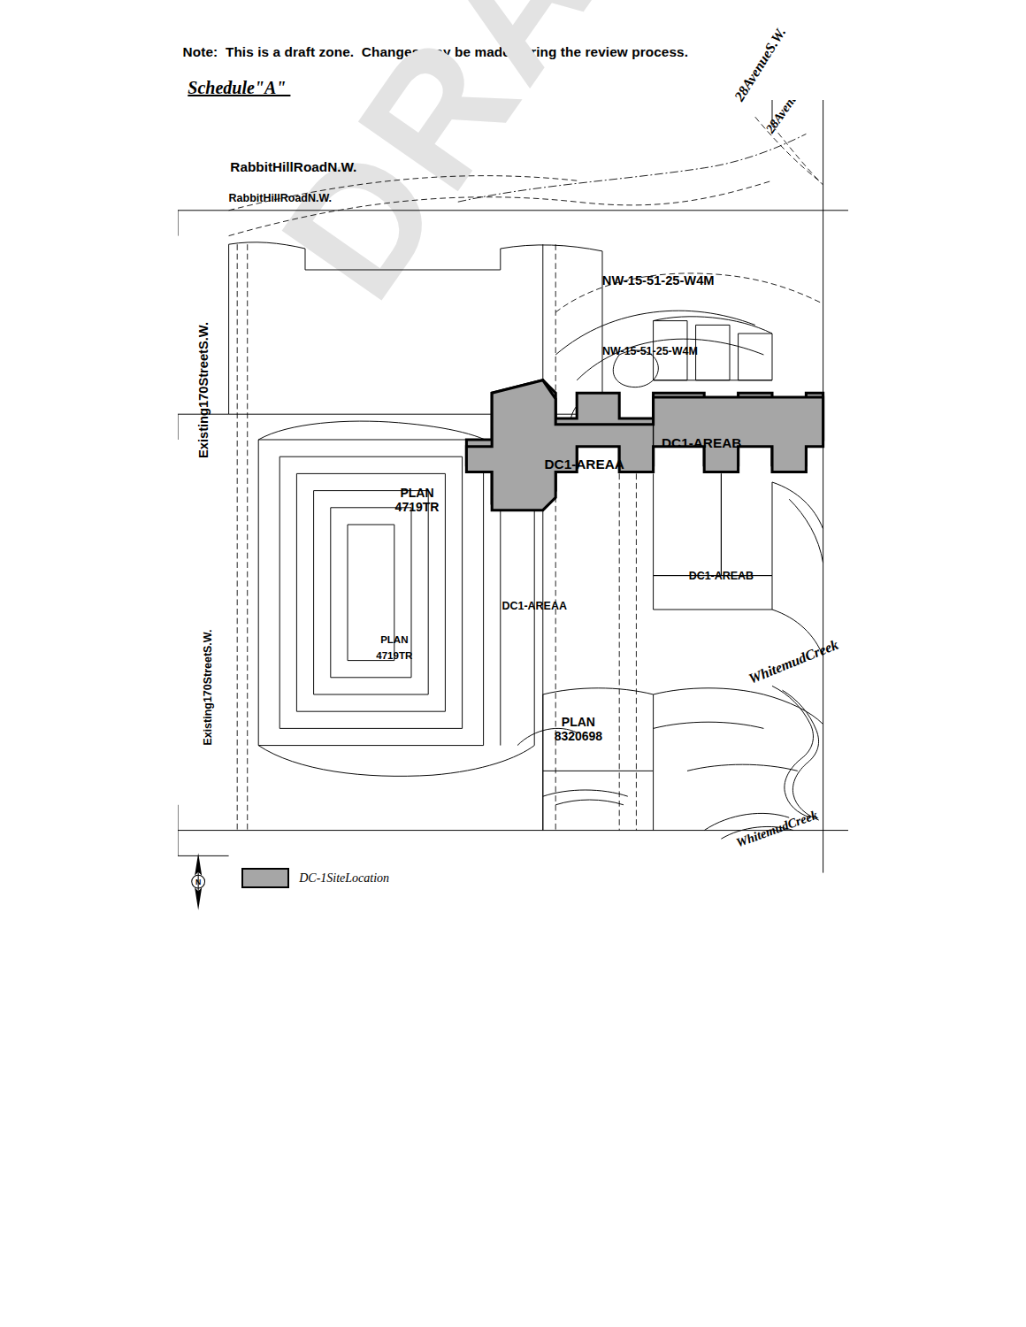Note: This is a draft zone. Changes may be made during the review process.
Schedule"A"
DRAFT
RabbitHillRoadN.W. NW-15-51-25-W4M DC1-AREAA DC1-AREAB PLAN 4719TR PLAN 8320698 Existing170StreetS.W. 28AvenueS.W. WhitemudCreek
RabbitHillRoadN.W.
NW-15-51-25-W4M
DC1-AREAA
DC1-AREAB
PLAN
4719TR
PLAN
8320698
Existing170StreetS.W.
28AvenueS.W.
WhitemudCreek
N
DC-1SiteLocation